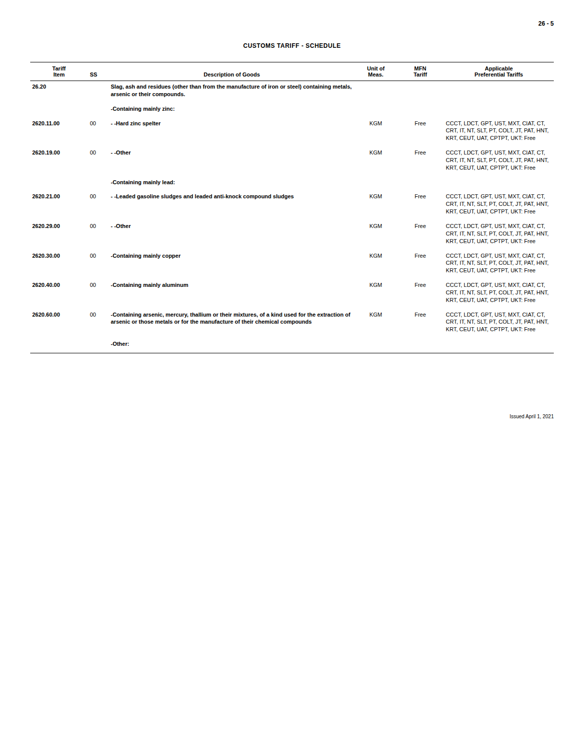26 - 5
CUSTOMS TARIFF - SCHEDULE
| Tariff Item | SS | Description of Goods | Unit of Meas. | MFN Tariff | Applicable Preferential Tariffs |
| --- | --- | --- | --- | --- | --- |
| 26.20 | | Slag, ash and residues (other than from the manufacture of iron or steel) containing metals, arsenic or their compounds. | | | |
| | | -Containing mainly zinc: | | | |
| 2620.11.00 | 00 | - -Hard zinc spelter | KGM | Free | CCCT, LDCT, GPT, UST, MXT, CIAT, CT, CRT, IT, NT, SLT, PT, COLT, JT, PAT, HNT, KRT, CEUT, UAT, CPTPT, UKT: Free |
| 2620.19.00 | 00 | - -Other | KGM | Free | CCCT, LDCT, GPT, UST, MXT, CIAT, CT, CRT, IT, NT, SLT, PT, COLT, JT, PAT, HNT, KRT, CEUT, UAT, CPTPT, UKT: Free |
| | | -Containing mainly lead: | | | |
| 2620.21.00 | 00 | - -Leaded gasoline sludges and leaded anti-knock compound sludges | KGM | Free | CCCT, LDCT, GPT, UST, MXT, CIAT, CT, CRT, IT, NT, SLT, PT, COLT, JT, PAT, HNT, KRT, CEUT, UAT, CPTPT, UKT: Free |
| 2620.29.00 | 00 | - -Other | KGM | Free | CCCT, LDCT, GPT, UST, MXT, CIAT, CT, CRT, IT, NT, SLT, PT, COLT, JT, PAT, HNT, KRT, CEUT, UAT, CPTPT, UKT: Free |
| 2620.30.00 | 00 | -Containing mainly copper | KGM | Free | CCCT, LDCT, GPT, UST, MXT, CIAT, CT, CRT, IT, NT, SLT, PT, COLT, JT, PAT, HNT, KRT, CEUT, UAT, CPTPT, UKT: Free |
| 2620.40.00 | 00 | -Containing mainly aluminum | KGM | Free | CCCT, LDCT, GPT, UST, MXT, CIAT, CT, CRT, IT, NT, SLT, PT, COLT, JT, PAT, HNT, KRT, CEUT, UAT, CPTPT, UKT: Free |
| 2620.60.00 | 00 | -Containing arsenic, mercury, thallium or their mixtures, of a kind used for the extraction of arsenic or those metals or for the manufacture of their chemical compounds | KGM | Free | CCCT, LDCT, GPT, UST, MXT, CIAT, CT, CRT, IT, NT, SLT, PT, COLT, JT, PAT, HNT, KRT, CEUT, UAT, CPTPT, UKT: Free |
| | | -Other: | | | |
Issued April 1, 2021